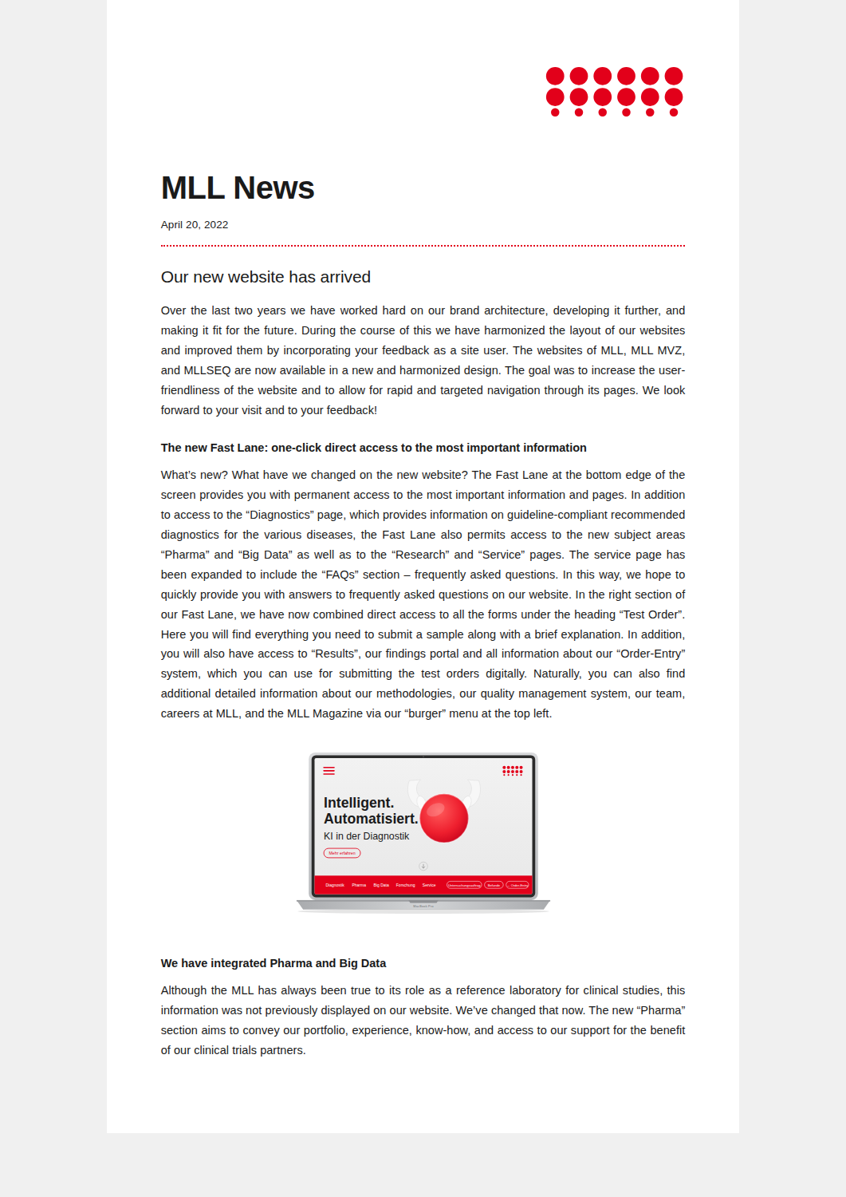MLL News
April 20, 2022
Our new website has arrived
Over the last two years we have worked hard on our brand architecture, developing it further, and making it fit for the future. During the course of this we have harmonized the layout of our websites and improved them by incorporating your feedback as a site user. The websites of MLL, MLL MVZ, and MLLSEQ are now available in a new and harmonized design. The goal was to increase the user-friendliness of the website and to allow for rapid and targeted navigation through its pages. We look forward to your visit and to your feedback!
The new Fast Lane: one-click direct access to the most important information
What’s new? What have we changed on the new website? The Fast Lane at the bottom edge of the screen provides you with permanent access to the most important information and pages. In addition to access to the “Diagnostics” page, which provides information on guideline-compliant recommended diagnostics for the various diseases, the Fast Lane also permits access to the new subject areas “Pharma” and “Big Data” as well as to the “Research” and “Service” pages. The service page has been expanded to include the “FAQs” section – frequently asked questions. In this way, we hope to quickly provide you with answers to frequently asked questions on our website. In the right section of our Fast Lane, we have now combined direct access to all the forms under the heading “Test Order”. Here you will find everything you need to submit a sample along with a brief explanation. In addition, you will also have access to “Results”, our findings portal and all information about our “Order-Entry” system, which you can use for submitting the test orders digitally. Naturally, you can also find additional detailed information about our methodologies, our quality management system, our team, careers at MLL, and the MLL Magazine via our “burger” menu at the top left.
Intelligent. Automatisiert. KI in der Diagnostik Mehr erfahren Diagnostik Pharma Big Data Forschung Service Untersuchungsauftrag Befunde → Order-Entry MacBook Pro
We have integrated Pharma and Big Data
Although the MLL has always been true to its role as a reference laboratory for clinical studies, this information was not previously displayed on our website. We’ve changed that now. The new “Pharma” section aims to convey our portfolio, experience, know-how, and access to our support for the benefit of our clinical trials partners.